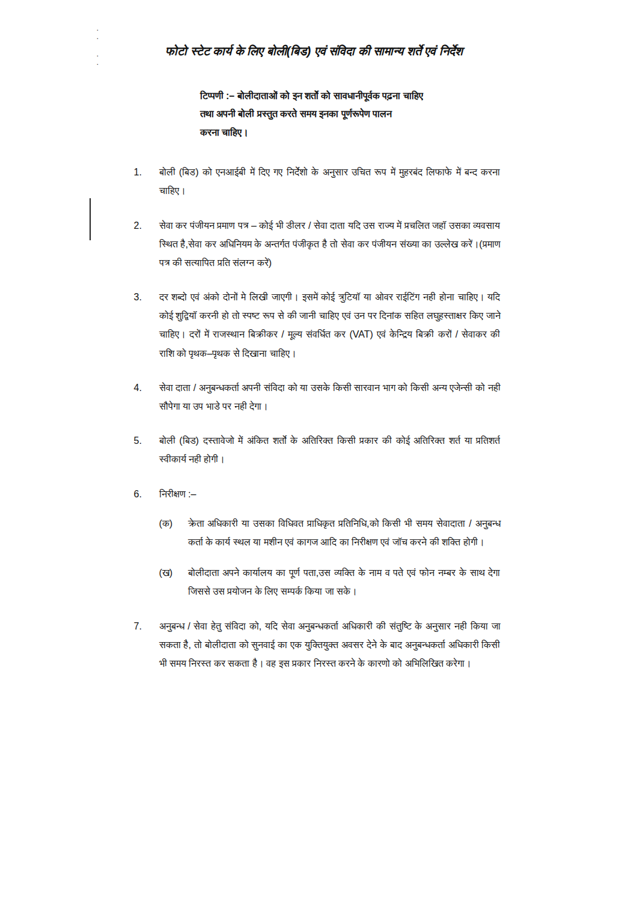.
.
.
.
फोटो स्टेट कार्य के लिए बोली(बिड) एवं संविदा की सामान्य शर्ते एवं निर्देश
टिप्पणी :– बोलीदाताओं को इन शर्तो को सावधानीपूर्वक पढ़ना चाहिए तथा अपनी बोली प्रस्तुत करते समय इनका पूर्णरूपेण पालन
करना चाहिए।
बोली (बिड) को एनआईबी में दिए गए निर्देशो के अनुसार उचित रूप में मुहरबंद लिफाफे में बन्द करना चाहिए।
सेवा कर पंजीयन प्रमाण पत्र – कोई भी डीलर / सेवा दाता यदि उस राज्य में प्रचलित जहॉ उसका व्यवसाय स्थित है,सेवा कर अधिनियम के अन्तर्गत पंजीकृत है तो सेवा कर पंजीयन संख्या का उल्लेख करें।(प्रमाण पत्र की सत्यापित प्रति संलग्न करें)
दर शब्दो एवं अंको दोनों मे लिखी जाएगी। इसमें कोई त्रुटियॉ या ओवर राईटिंग नही होना चाहिए। यदि कोई शुद्वियॉ करनी हो तो स्पष्ट रूप से की जानी चाहिए एवं उन पर दिनांक सहित लघुहस्ताक्षर किए जाने चाहिए। दरों में राजस्थान बिक्रीकर / मूल्य संवर्धित कर (VAT) एवं केन्द्रिय बिक्री करों / सेवाकर की राशि को पृथक–पृथक से दिखाना चाहिए।
सेवा दाता / अनुबन्धकर्ता अपनी संविदा को या उसके किसी सारवान भाग को किसी अन्य एजेन्सी को नही सौपेगा या उप भाडे पर नही देगा।
बोली (बिड) दस्तावेजो में अंकित शर्तो के अतिरिक्त किसी प्रकार की कोई अतिरिक्त शर्त या प्रतिशर्त स्वीकार्य नही होगी।
निरीक्षण :–
(क) क्रेता अधिकारी या उसका विधिवत प्राधिकृत प्रतिनिधि,को किसी भी समय सेवादाता / अनुबन्ध कर्ता के कार्य स्थल या मशीन एवं कागज आदि का निरीक्षण एवं जॉच करने की शक्ति होगी।
(ख) बोलीदाता अपने कार्यालय का पूर्ण पता,उस व्यक्ति के नाम व पते एवं फोन नम्बर के साथ देगा जिससे उस प्रयोजन के लिए सम्पर्क किया जा सके।
अनुबन्ध / सेवा हेतु संविदा को, यदि सेवा अनुबन्धकर्ता अधिकारी की संतुष्टि के अनुसार नही किया जा सकता है, तो बोलीदाता को सुनवाई का एक युक्तियुक्त अवसर देने के बाद अनुबन्धकर्ता अधिकारी किसी भी समय निरस्त कर सकता है। वह इस प्रकार निरस्त करने के कारणो को अभिलिखित करेगा।